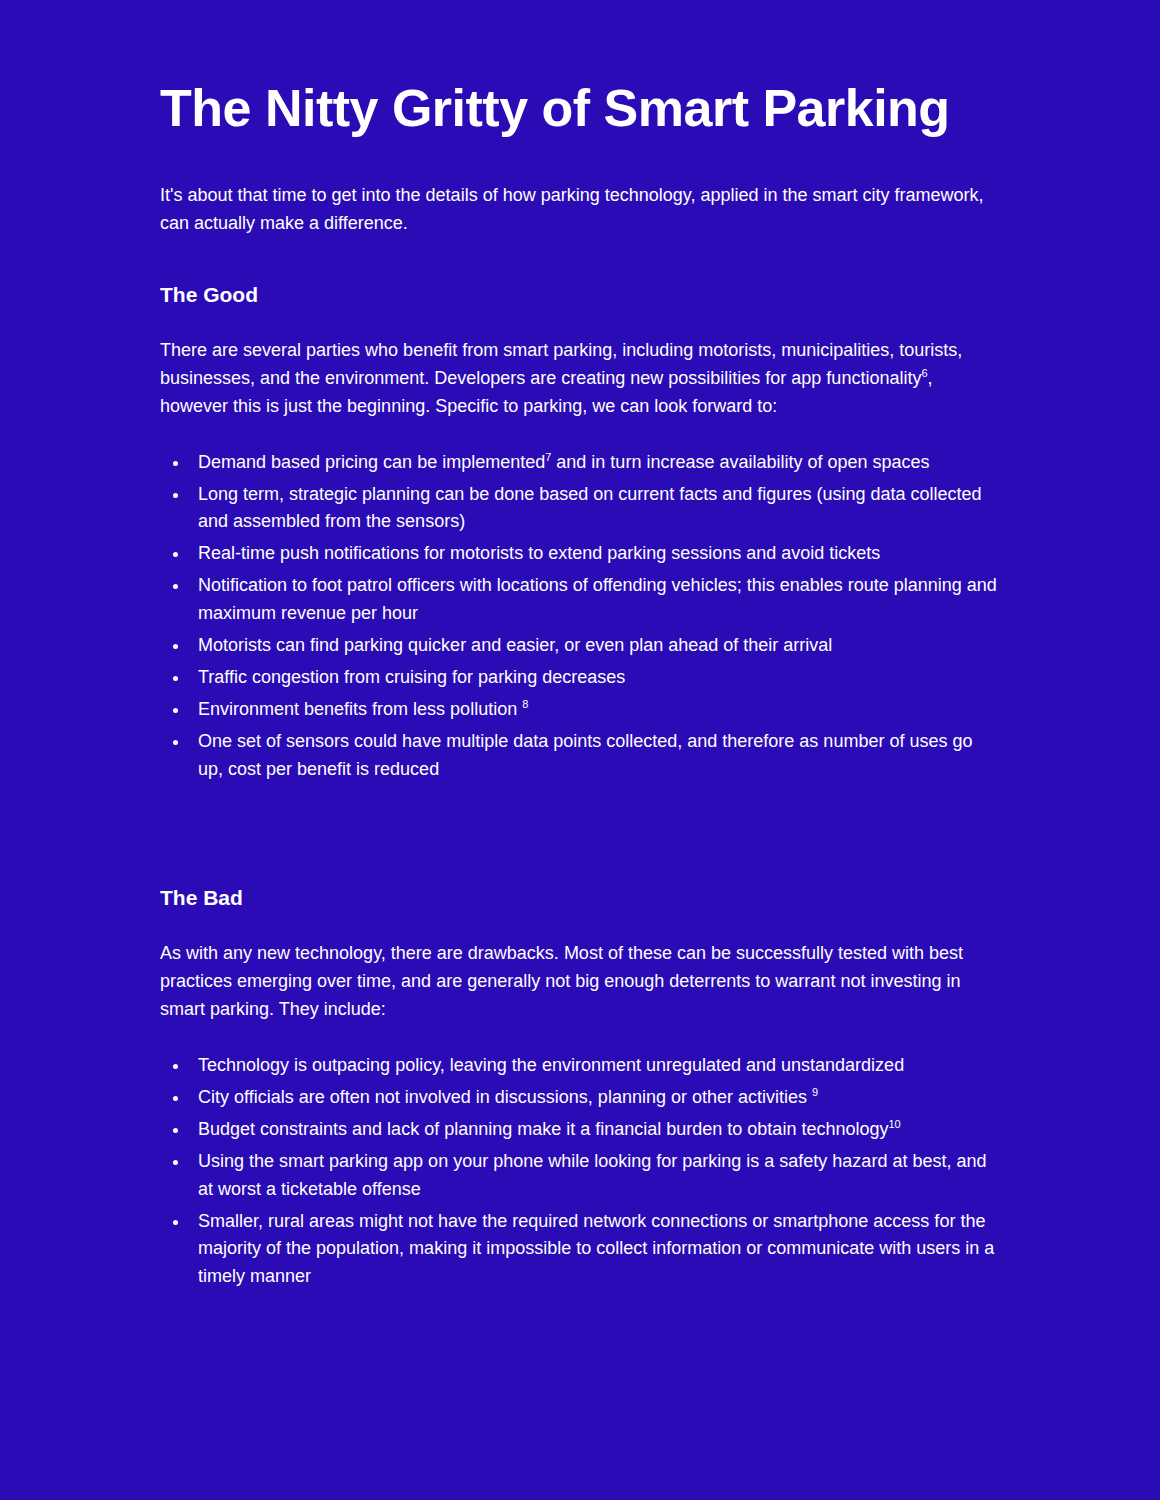The Nitty Gritty of Smart Parking
It's about that time to get into the details of how parking technology, applied in the smart city framework, can actually make a difference.
The Good
There are several parties who benefit from smart parking, including motorists, municipalities, tourists, businesses, and the environment. Developers are creating new possibilities for app functionality6, however this is just the beginning. Specific to parking, we can look forward to:
Demand based pricing can be implemented7 and in turn increase availability of open spaces
Long term, strategic planning can be done based on current facts and figures (using data collected and assembled from the sensors)
Real-time push notifications for motorists to extend parking sessions and avoid tickets
Notification to foot patrol officers with locations of offending vehicles; this enables route planning and maximum revenue per hour
Motorists can find parking quicker and easier, or even plan ahead of their arrival
Traffic congestion from cruising for parking decreases
Environment benefits from less pollution 8
One set of sensors could have multiple data points collected, and therefore as number of uses go up, cost per benefit is reduced
The Bad
As with any new technology, there are drawbacks. Most of these can be successfully tested with best practices emerging over time, and are generally not big enough deterrents to warrant not investing in smart parking. They include:
Technology is outpacing policy, leaving the environment unregulated and unstandardized
City officials are often not involved in discussions, planning or other activities 9
Budget constraints and lack of planning make it a financial burden to obtain technology10
Using the smart parking app on your phone while looking for parking is a safety hazard at best, and at worst a ticketable offense
Smaller, rural areas might not have the required network connections or smartphone access for the majority of the population, making it impossible to collect information or communicate with users in a timely manner